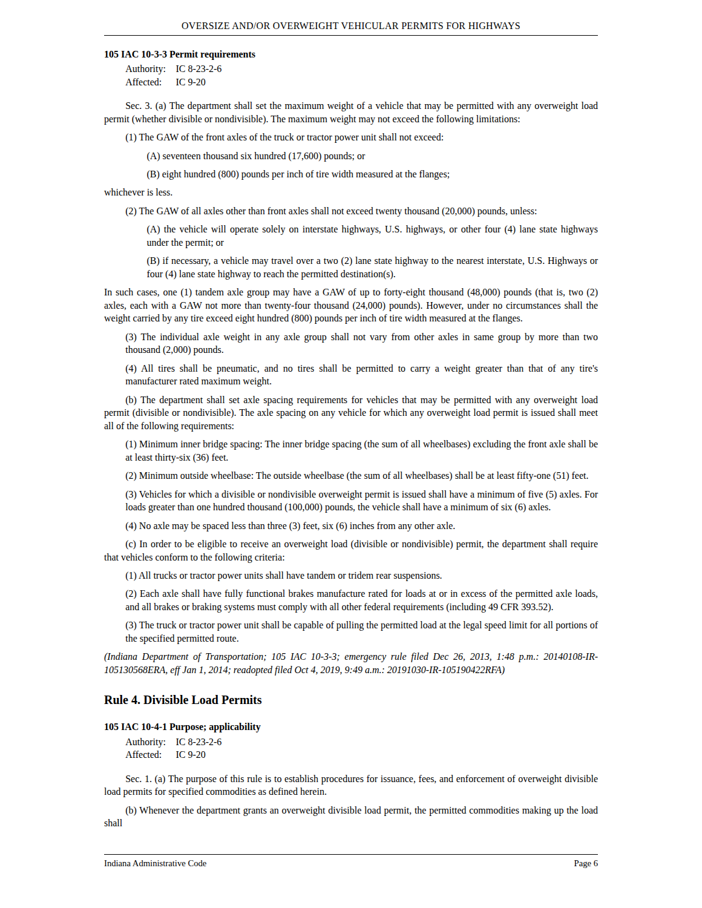OVERSIZE AND/OR OVERWEIGHT VEHICULAR PERMITS FOR HIGHWAYS
105 IAC 10-3-3 Permit requirements
Authority: IC 8-23-2-6
Affected: IC 9-20
Sec. 3. (a) The department shall set the maximum weight of a vehicle that may be permitted with any overweight load permit (whether divisible or nondivisible). The maximum weight may not exceed the following limitations:
(1) The GAW of the front axles of the truck or tractor power unit shall not exceed:
(A) seventeen thousand six hundred (17,600) pounds; or
(B) eight hundred (800) pounds per inch of tire width measured at the flanges;
whichever is less.
(2) The GAW of all axles other than front axles shall not exceed twenty thousand (20,000) pounds, unless:
(A) the vehicle will operate solely on interstate highways, U.S. highways, or other four (4) lane state highways under the permit; or
(B) if necessary, a vehicle may travel over a two (2) lane state highway to the nearest interstate, U.S. Highways or four (4) lane state highway to reach the permitted destination(s).
In such cases, one (1) tandem axle group may have a GAW of up to forty-eight thousand (48,000) pounds (that is, two (2) axles, each with a GAW not more than twenty-four thousand (24,000) pounds). However, under no circumstances shall the weight carried by any tire exceed eight hundred (800) pounds per inch of tire width measured at the flanges.
(3) The individual axle weight in any axle group shall not vary from other axles in same group by more than two thousand (2,000) pounds.
(4) All tires shall be pneumatic, and no tires shall be permitted to carry a weight greater than that of any tire's manufacturer rated maximum weight.
(b) The department shall set axle spacing requirements for vehicles that may be permitted with any overweight load permit (divisible or nondivisible). The axle spacing on any vehicle for which any overweight load permit is issued shall meet all of the following requirements:
(1) Minimum inner bridge spacing: The inner bridge spacing (the sum of all wheelbases) excluding the front axle shall be at least thirty-six (36) feet.
(2) Minimum outside wheelbase: The outside wheelbase (the sum of all wheelbases) shall be at least fifty-one (51) feet.
(3) Vehicles for which a divisible or nondivisible overweight permit is issued shall have a minimum of five (5) axles. For loads greater than one hundred thousand (100,000) pounds, the vehicle shall have a minimum of six (6) axles.
(4) No axle may be spaced less than three (3) feet, six (6) inches from any other axle.
(c) In order to be eligible to receive an overweight load (divisible or nondivisible) permit, the department shall require that vehicles conform to the following criteria:
(1) All trucks or tractor power units shall have tandem or tridem rear suspensions.
(2) Each axle shall have fully functional brakes manufacture rated for loads at or in excess of the permitted axle loads, and all brakes or braking systems must comply with all other federal requirements (including 49 CFR 393.52).
(3) The truck or tractor power unit shall be capable of pulling the permitted load at the legal speed limit for all portions of the specified permitted route.
(Indiana Department of Transportation; 105 IAC 10-3-3; emergency rule filed Dec 26, 2013, 1:48 p.m.: 20140108-IR-105130568ERA, eff Jan 1, 2014; readopted filed Oct 4, 2019, 9:49 a.m.: 20191030-IR-105190422RFA)
Rule 4. Divisible Load Permits
105 IAC 10-4-1 Purpose; applicability
Authority: IC 8-23-2-6
Affected: IC 9-20
Sec. 1. (a) The purpose of this rule is to establish procedures for issuance, fees, and enforcement of overweight divisible load permits for specified commodities as defined herein.
(b) Whenever the department grants an overweight divisible load permit, the permitted commodities making up the load shall
Indiana Administrative Code Page 6